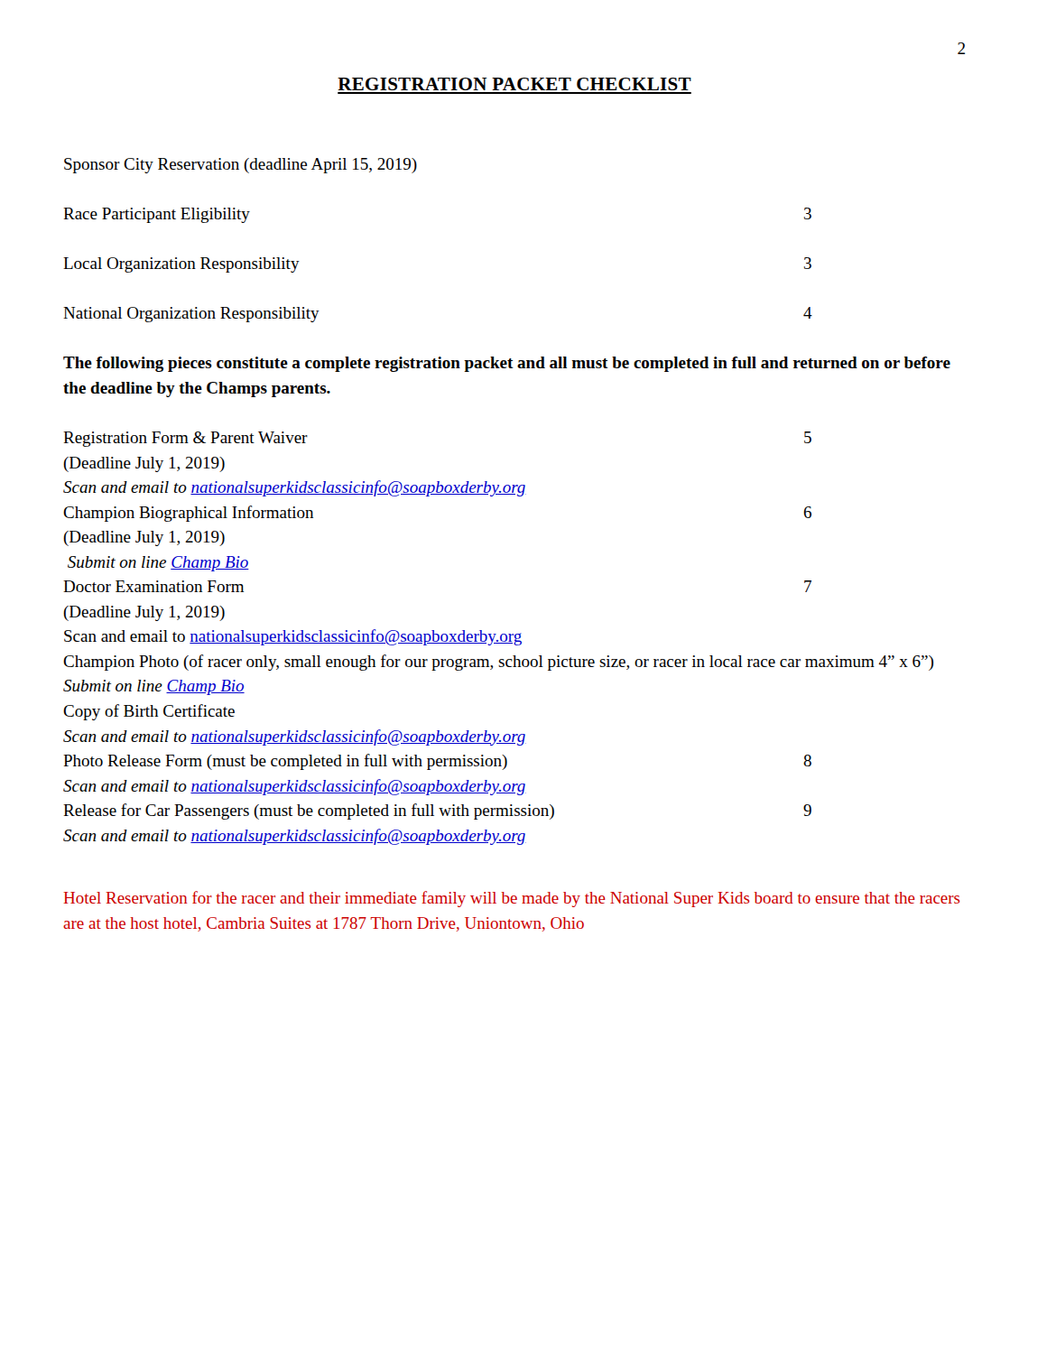2
REGISTRATION PACKET CHECKLIST
Sponsor City Reservation (deadline April 15, 2019)
Race Participant Eligibility
3
Local Organization Responsibility
3
National Organization Responsibility
4
The following pieces constitute a complete registration packet and all must be completed in full and returned on or before the deadline by the Champs parents.
Registration Form & Parent Waiver
5
(Deadline July 1, 2019)
Scan and email to nationalsuperkidsclassicinfo@soapboxderby.org
Champion Biographical Information
6
(Deadline July 1, 2019)
Submit on line Champ Bio
Doctor Examination Form
7
(Deadline July 1, 2019)
Scan and email to nationalsuperkidsclassicinfo@soapboxderby.org
Champion Photo (of racer only, small enough for our program, school picture size, or racer in local race car maximum 4” x 6”)
Submit on line Champ Bio
Copy of Birth Certificate
Scan and email to nationalsuperkidsclassicinfo@soapboxderby.org
Photo Release Form (must be completed in full with permission)
8
Scan and email to nationalsuperkidsclassicinfo@soapboxderby.org
Release for Car Passengers (must be completed in full with permission)
9
Scan and email to nationalsuperkidsclassicinfo@soapboxderby.org
Hotel Reservation for the racer and their immediate family will be made by the National Super Kids board to ensure that the racers are at the host hotel, Cambria Suites at 1787 Thorn Drive, Uniontown, Ohio